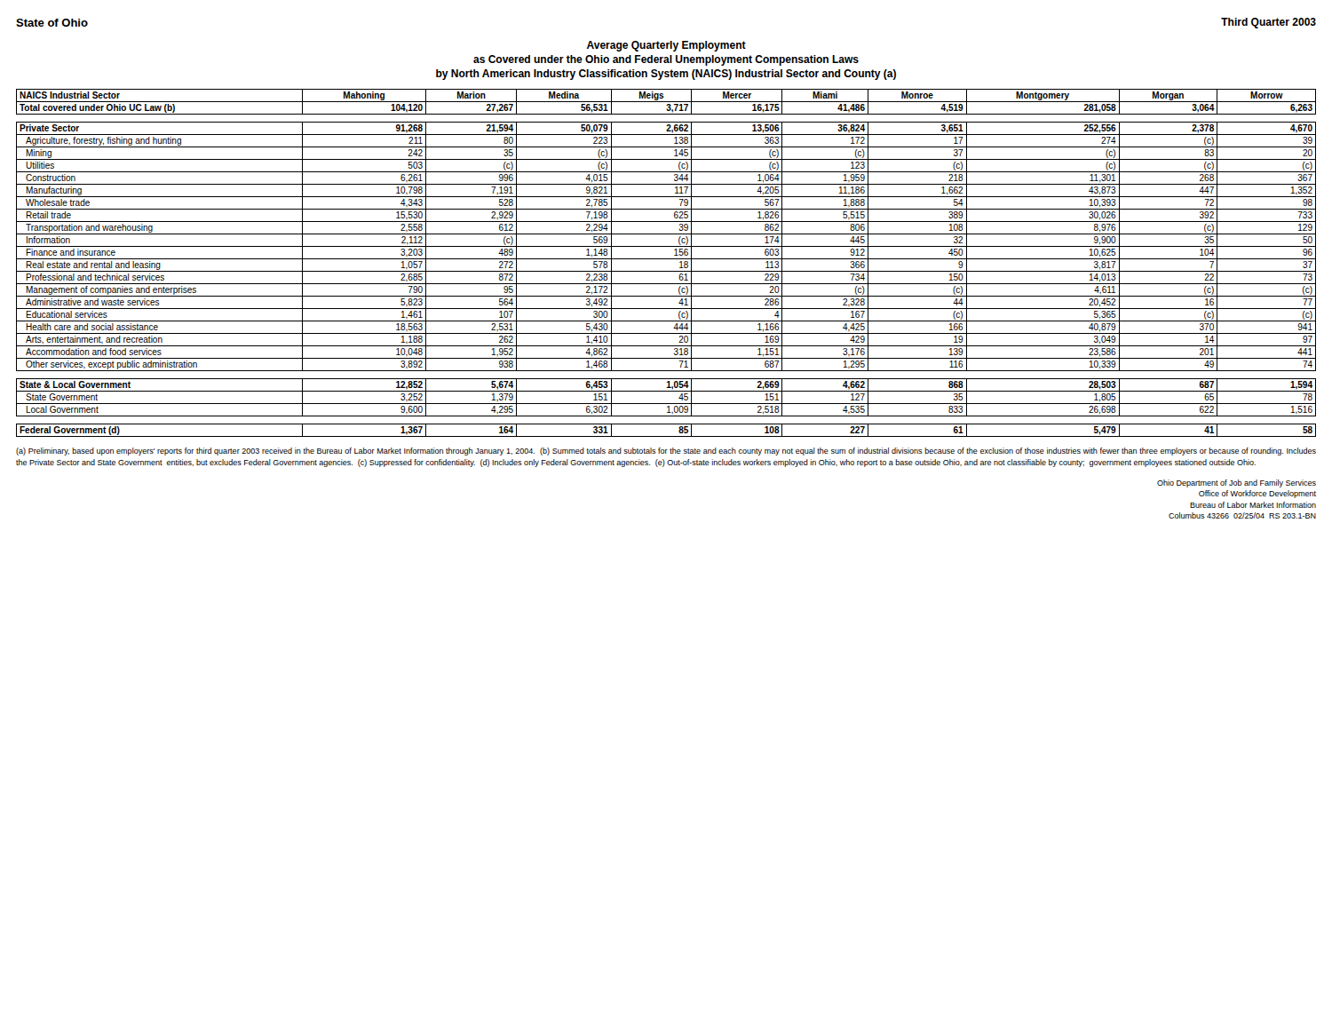State of Ohio Third Quarter 2003
Average Quarterly Employment
as Covered under the Ohio and Federal Unemployment Compensation Laws
by North American Industry Classification System (NAICS) Industrial Sector and County (a)
| NAICS Industrial Sector | Mahoning | Marion | Medina | Meigs | Mercer | Miami | Monroe | Montgomery | Morgan | Morrow |
| --- | --- | --- | --- | --- | --- | --- | --- | --- | --- | --- |
| Total covered under Ohio UC Law (b) | 104,120 | 27,267 | 56,531 | 3,717 | 16,175 | 41,486 | 4,519 | 281,058 | 3,064 | 6,263 |
| Private Sector | 91,268 | 21,594 | 50,079 | 2,662 | 13,506 | 36,824 | 3,651 | 252,556 | 2,378 | 4,670 |
| Agriculture, forestry, fishing and hunting | 211 | 80 | 223 | 138 | 363 | 172 | 17 | 274 | (c) | 39 |
| Mining | 242 | 35 | (c) | 145 | (c) | (c) | 37 | (c) | 83 | 20 |
| Utilities | 503 | (c) | (c) | (c) | (c) | 123 | (c) | (c) | (c) | (c) |
| Construction | 6,261 | 996 | 4,015 | 344 | 1,064 | 1,959 | 218 | 11,301 | 268 | 367 |
| Manufacturing | 10,798 | 7,191 | 9,821 | 117 | 4,205 | 11,186 | 1,662 | 43,873 | 447 | 1,352 |
| Wholesale trade | 4,343 | 528 | 2,785 | 79 | 567 | 1,888 | 54 | 10,393 | 72 | 98 |
| Retail trade | 15,530 | 2,929 | 7,198 | 625 | 1,826 | 5,515 | 389 | 30,026 | 392 | 733 |
| Transportation and warehousing | 2,558 | 612 | 2,294 | 39 | 862 | 806 | 108 | 8,976 | (c) | 129 |
| Information | 2,112 | (c) | 569 | (c) | 174 | 445 | 32 | 9,900 | 35 | 50 |
| Finance and insurance | 3,203 | 489 | 1,148 | 156 | 603 | 912 | 450 | 10,625 | 104 | 96 |
| Real estate and rental and leasing | 1,057 | 272 | 578 | 18 | 113 | 366 | 9 | 3,817 | 7 | 37 |
| Professional and technical services | 2,685 | 872 | 2,238 | 61 | 229 | 734 | 150 | 14,013 | 22 | 73 |
| Management of companies and enterprises | 790 | 95 | 2,172 | (c) | 20 | (c) | (c) | 4,611 | (c) | (c) |
| Administrative and waste services | 5,823 | 564 | 3,492 | 41 | 286 | 2,328 | 44 | 20,452 | 16 | 77 |
| Educational services | 1,461 | 107 | 300 | (c) | 4 | 167 | (c) | 5,365 | (c) | (c) |
| Health care and social assistance | 18,563 | 2,531 | 5,430 | 444 | 1,166 | 4,425 | 166 | 40,879 | 370 | 941 |
| Arts, entertainment, and recreation | 1,188 | 262 | 1,410 | 20 | 169 | 429 | 19 | 3,049 | 14 | 97 |
| Accommodation and food services | 10,048 | 1,952 | 4,862 | 318 | 1,151 | 3,176 | 139 | 23,586 | 201 | 441 |
| Other services, except public administration | 3,892 | 938 | 1,468 | 71 | 687 | 1,295 | 116 | 10,339 | 49 | 74 |
| State & Local Government | 12,852 | 5,674 | 6,453 | 1,054 | 2,669 | 4,662 | 868 | 28,503 | 687 | 1,594 |
| State Government | 3,252 | 1,379 | 151 | 45 | 151 | 127 | 35 | 1,805 | 65 | 78 |
| Local Government | 9,600 | 4,295 | 6,302 | 1,009 | 2,518 | 4,535 | 833 | 26,698 | 622 | 1,516 |
| Federal Government (d) | 1,367 | 164 | 331 | 85 | 108 | 227 | 61 | 5,479 | 41 | 58 |
(a) Preliminary, based upon employers' reports for third quarter 2003 received in the Bureau of Labor Market Information through January 1, 2004. (b) Summed totals and subtotals for the state and each county may not equal the sum of industrial divisions because of the exclusion of those industries with fewer than three employers or because of rounding. Includes the Private Sector and State Government entities, but excludes Federal Government agencies. (c) Suppressed for confidentiality. (d) Includes only Federal Government agencies. (e) Out-of-state includes workers employed in Ohio, who report to a base outside Ohio, and are not classifiable by county; government employees stationed outside Ohio.
Ohio Department of Job and Family Services
Office of Workforce Development
Bureau of Labor Market Information
Columbus 43266 02/25/04 RS 203.1-BN